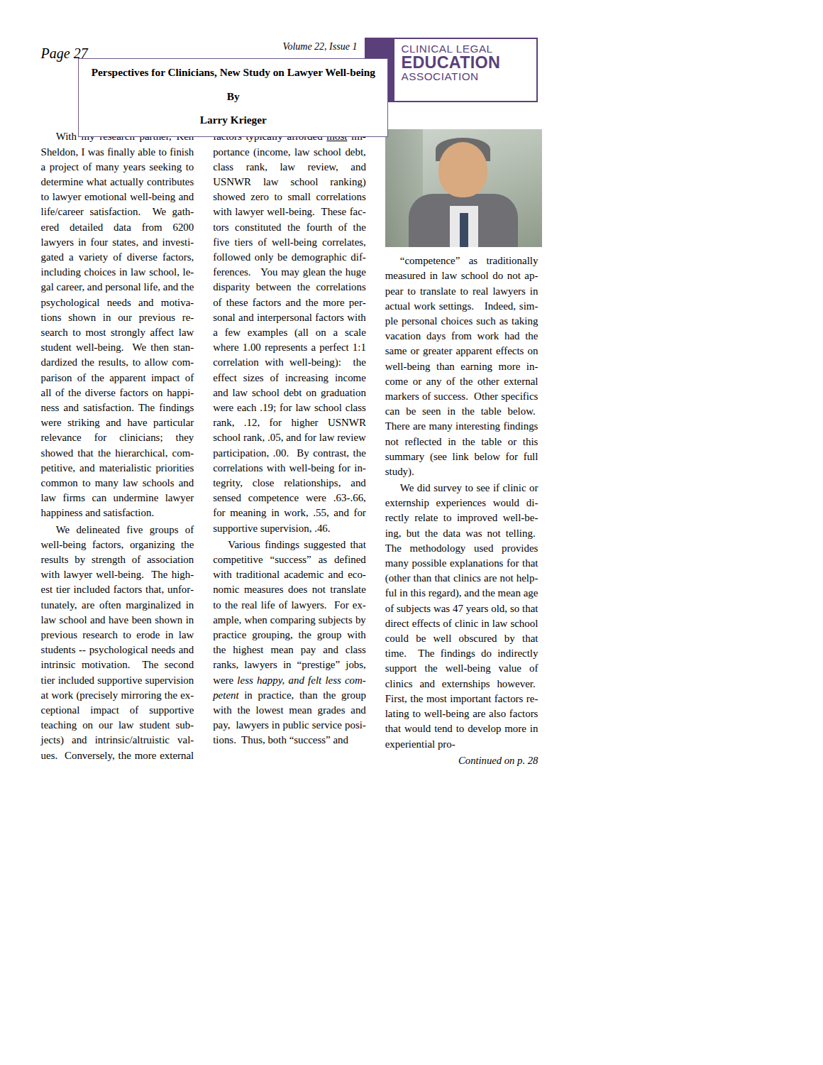Page 27
Volume 22, Issue 1
CLINICAL LEGAL
EDUCATION
ASSOCIATION
Perspectives for Clinicians, New Study on Lawyer Well-being
By
Larry Krieger
With my research partner, Ken Sheldon, I was finally able to finish a project of many years seeking to determine what actually contributes to lawyer emotional well-being and life/career satisfaction. We gathered detailed data from 6200 lawyers in four states, and investigated a variety of diverse factors, including choices in law school, legal career, and personal life, and the psychological needs and motivations shown in our previous research to most strongly affect law student well-being. We then standardized the results, to allow comparison of the apparent impact of all of the diverse factors on happiness and satisfaction. The findings were striking and have particular relevance for clinicians; they showed that the hierarchical, competitive, and materialistic priorities common to many law schools and law firms can undermine lawyer happiness and satisfaction.
We delineated five groups of well-being factors, organizing the results by strength of association with lawyer well-being. The highest tier included factors that, unfortunately, are often marginalized in law school and have been shown in previous research to erode in law students -- psychological needs and intrinsic motivation. The second tier included supportive supervision at work (precisely mirroring the exceptional impact of supportive teaching on our law student subjects) and intrinsic/altruistic values. Conversely, the more external factors typically afforded most importance (income, law school debt, class rank, law review, and USNWR law school ranking) showed zero to small correlations with lawyer well-being. These factors constituted the fourth of the five tiers of well-being correlates, followed only be demographic differences. You may glean the huge disparity between the correlations of these factors and the more personal and interpersonal factors with a few examples (all on a scale where 1.00 represents a perfect 1:1 correlation with well-being): the effect sizes of increasing income and law school debt on graduation were each .19; for law school class rank, .12, for higher USNWR school rank, .05, and for law review participation, .00. By contrast, the correlations with well-being for integrity, close relationships, and sensed competence were .63-.66, for meaning in work, .55, and for supportive supervision, .46.
Various findings suggested that competitive “success” as defined with traditional academic and economic measures does not translate to the real life of lawyers. For example, when comparing subjects by practice grouping, the group with the highest mean pay and class ranks, lawyers in “prestige” jobs, were less happy, and felt less competent in practice, than the group with the lowest mean grades and pay, lawyers in public service positions. Thus, both “success” and
“competence” as traditionally measured in law school do not appear to translate to real lawyers in actual work settings. Indeed, simple personal choices such as taking vacation days from work had the same or greater apparent effects on well-being than earning more income or any of the other external markers of success. Other specifics can be seen in the table below. There are many interesting findings not reflected in the table or this summary (see link below for full study).
We did survey to see if clinic or externship experiences would directly relate to improved well-being, but the data was not telling. The methodology used provides many possible explanations for that (other than that clinics are not helpful in this regard), and the mean age of subjects was 47 years old, so that direct effects of clinic in law school could be well obscured by that time. The findings do indirectly support the well-being value of clinics and externships however. First, the most important factors relating to well-being are also factors that would tend to develop more in experiential pro-
Continued on p. 28